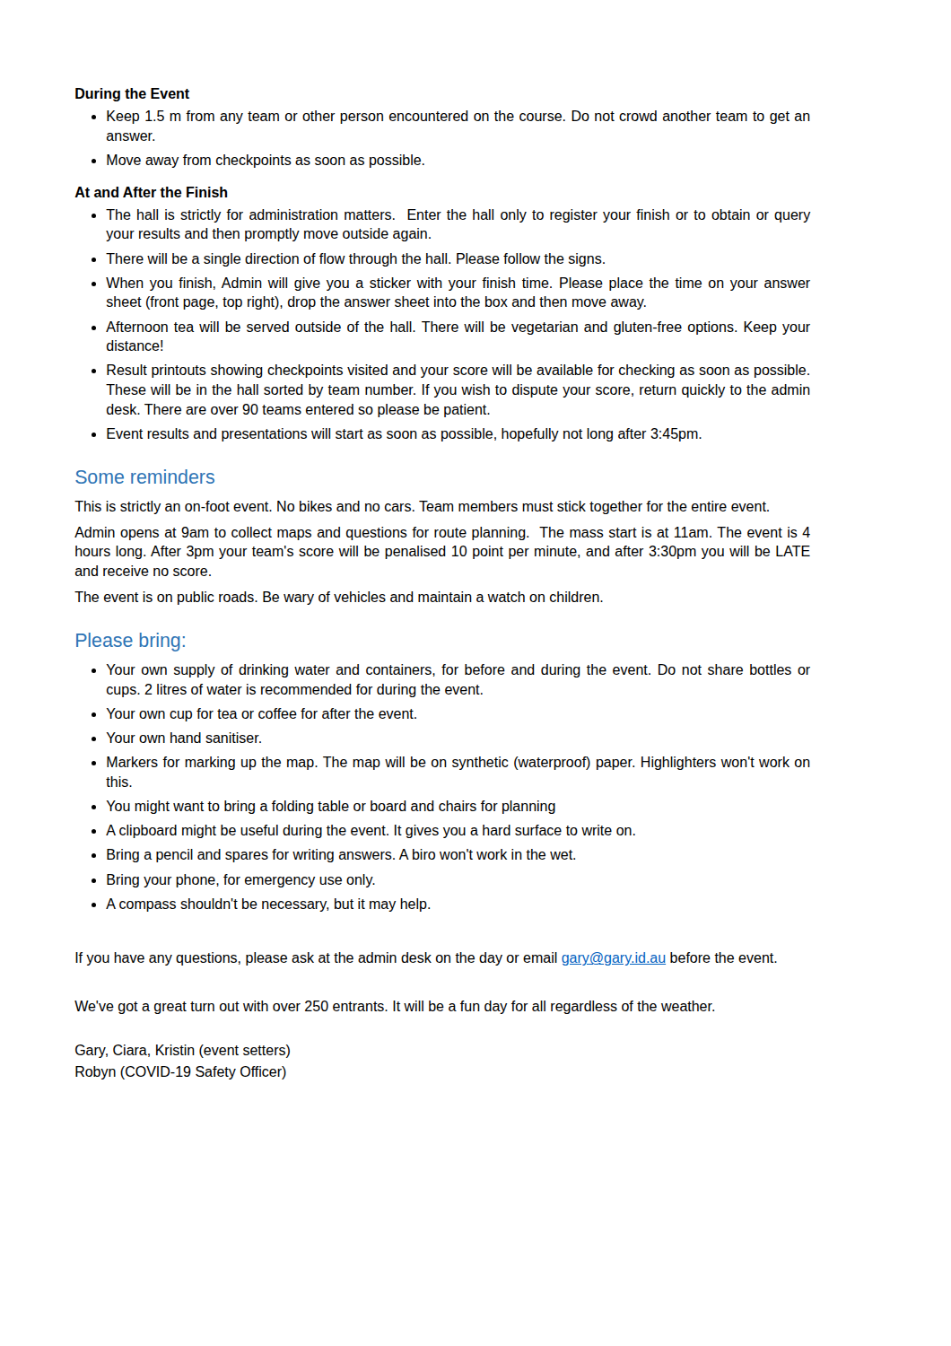During the Event
Keep 1.5 m from any team or other person encountered on the course. Do not crowd another team to get an answer.
Move away from checkpoints as soon as possible.
At and After the Finish
The hall is strictly for administration matters. Enter the hall only to register your finish or to obtain or query your results and then promptly move outside again.
There will be a single direction of flow through the hall. Please follow the signs.
When you finish, Admin will give you a sticker with your finish time. Please place the time on your answer sheet (front page, top right), drop the answer sheet into the box and then move away.
Afternoon tea will be served outside of the hall. There will be vegetarian and gluten-free options. Keep your distance!
Result printouts showing checkpoints visited and your score will be available for checking as soon as possible. These will be in the hall sorted by team number. If you wish to dispute your score, return quickly to the admin desk. There are over 90 teams entered so please be patient.
Event results and presentations will start as soon as possible, hopefully not long after 3:45pm.
Some reminders
This is strictly an on-foot event. No bikes and no cars. Team members must stick together for the entire event.
Admin opens at 9am to collect maps and questions for route planning. The mass start is at 11am. The event is 4 hours long. After 3pm your team's score will be penalised 10 point per minute, and after 3:30pm you will be LATE and receive no score.
The event is on public roads. Be wary of vehicles and maintain a watch on children.
Please bring:
Your own supply of drinking water and containers, for before and during the event. Do not share bottles or cups. 2 litres of water is recommended for during the event.
Your own cup for tea or coffee for after the event.
Your own hand sanitiser.
Markers for marking up the map. The map will be on synthetic (waterproof) paper. Highlighters won't work on this.
You might want to bring a folding table or board and chairs for planning
A clipboard might be useful during the event. It gives you a hard surface to write on.
Bring a pencil and spares for writing answers. A biro won't work in the wet.
Bring your phone, for emergency use only.
A compass shouldn't be necessary, but it may help.
If you have any questions, please ask at the admin desk on the day or email gary@gary.id.au before the event.
We've got a great turn out with over 250 entrants. It will be a fun day for all regardless of the weather.
Gary, Ciara, Kristin (event setters)
Robyn (COVID-19 Safety Officer)